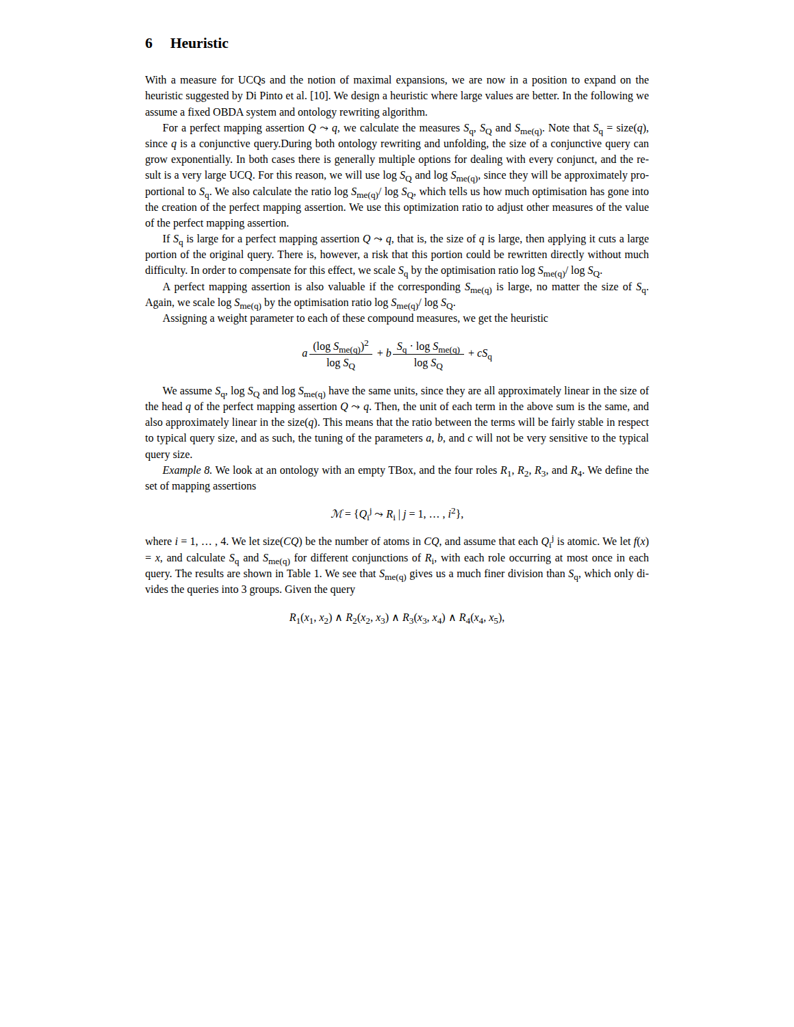6 Heuristic
With a measure for UCQs and the notion of maximal expansions, we are now in a position to expand on the heuristic suggested by Di Pinto et al. [10]. We design a heuristic where large values are better. In the following we assume a fixed OBDA system and ontology rewriting algorithm.
For a perfect mapping assertion Q q, we calculate the measures Sq, SQ and Sme(q). Note that Sq = size(q), since q is a conjunctive query.During both ontology rewriting and unfolding, the size of a conjunctive query can grow exponentially. In both cases there is generally multiple options for dealing with every conjunct, and the result is a very large UCQ. For this reason, we will use log SQ and log Sme(q), since they will be approximately proportional to Sq. We also calculate the ratio log Sme(q)/ log SQ, which tells us how much optimisation has gone into the creation of the perfect mapping assertion. We use this optimization ratio to adjust other measures of the value of the perfect mapping assertion.
If Sq is large for a perfect mapping assertion Q q, that is, the size of q is large, then applying it cuts a large portion of the original query. There is, however, a risk that this portion could be rewritten directly without much difficulty. In order to compensate for this effect, we scale Sq by the optimisation ratio log Sme(q)/ log SQ.
A perfect mapping assertion is also valuable if the corresponding Sme(q) is large, no matter the size of Sq. Again, we scale log Sme(q) by the optimisation ratio log Sme(q)/ log SQ.
Assigning a weight parameter to each of these compound measures, we get the heuristic
a(log Sme(q))2 log SQ + bSq · log Sme(q) log SQ + cSq
We assume Sq, log SQ and log Sme(q) have the same units, since they are all approximately linear in the size of the head q of the perfect mapping assertion Q q. Then, the unit of each term in the above sum is the same, and also approximately linear in the size(q). This means that the ratio between the terms will be fairly stable in respect to typical query size, and as such, the tuning of the parameters a, b, and c will not be very sensitive to the typical query size.
Example 8. We look at an ontology with an empty TBox, and the four roles R1, R2, R3, and R4. We define the set of mapping assertions
ℳ = {Qij Ri | j = 1, … , i2},
where i = 1, … , 4. We let size(CQ) be the number of atoms in CQ, and assume that each Qij is atomic. We let f(x) = x, and calculate Sq and Sme(q) for different conjunctions of Ri, with each role occurring at most once in each query. The results are shown in Table 1. We see that Sme(q) gives us a much finer division than Sq, which only divides the queries into 3 groups. Given the query
R1(x1, x2) ∧ R2(x2, x3) ∧ R3(x3, x4) ∧ R4(x4, x5),